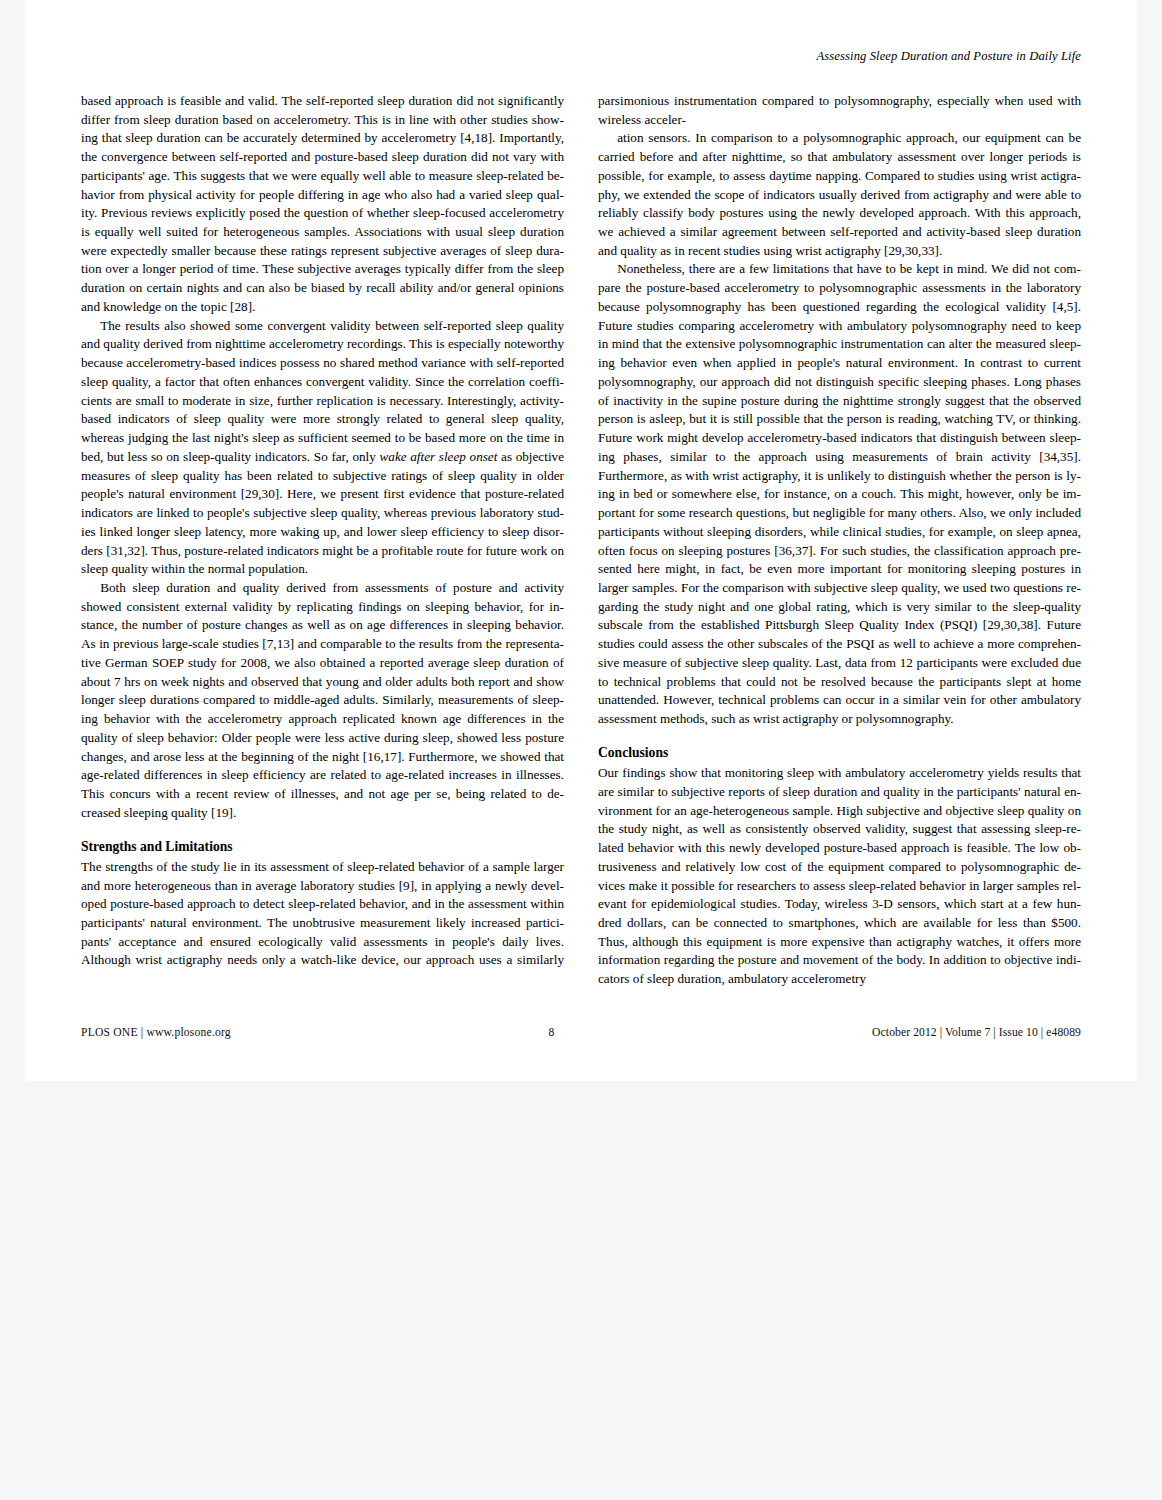Assessing Sleep Duration and Posture in Daily Life
based approach is feasible and valid. The self-reported sleep duration did not significantly differ from sleep duration based on accelerometry. This is in line with other studies showing that sleep duration can be accurately determined by accelerometry [4,18]. Importantly, the convergence between self-reported and posture-based sleep duration did not vary with participants' age. This suggests that we were equally well able to measure sleep-related behavior from physical activity for people differing in age who also had a varied sleep quality. Previous reviews explicitly posed the question of whether sleep-focused accelerometry is equally well suited for heterogeneous samples. Associations with usual sleep duration were expectedly smaller because these ratings represent subjective averages of sleep duration over a longer period of time. These subjective averages typically differ from the sleep duration on certain nights and can also be biased by recall ability and/or general opinions and knowledge on the topic [28].
The results also showed some convergent validity between self-reported sleep quality and quality derived from nighttime accelerometry recordings. This is especially noteworthy because accelerometry-based indices possess no shared method variance with self-reported sleep quality, a factor that often enhances convergent validity. Since the correlation coefficients are small to moderate in size, further replication is necessary. Interestingly, activity-based indicators of sleep quality were more strongly related to general sleep quality, whereas judging the last night's sleep as sufficient seemed to be based more on the time in bed, but less so on sleep-quality indicators. So far, only wake after sleep onset as objective measures of sleep quality has been related to subjective ratings of sleep quality in older people's natural environment [29,30]. Here, we present first evidence that posture-related indicators are linked to people's subjective sleep quality, whereas previous laboratory studies linked longer sleep latency, more waking up, and lower sleep efficiency to sleep disorders [31,32]. Thus, posture-related indicators might be a profitable route for future work on sleep quality within the normal population.
Both sleep duration and quality derived from assessments of posture and activity showed consistent external validity by replicating findings on sleeping behavior, for instance, the number of posture changes as well as on age differences in sleeping behavior. As in previous large-scale studies [7,13] and comparable to the results from the representative German SOEP study for 2008, we also obtained a reported average sleep duration of about 7 hrs on week nights and observed that young and older adults both report and show longer sleep durations compared to middle-aged adults. Similarly, measurements of sleeping behavior with the accelerometry approach replicated known age differences in the quality of sleep behavior: Older people were less active during sleep, showed less posture changes, and arose less at the beginning of the night [16,17]. Furthermore, we showed that age-related differences in sleep efficiency are related to age-related increases in illnesses. This concurs with a recent review of illnesses, and not age per se, being related to decreased sleeping quality [19].
Strengths and Limitations
The strengths of the study lie in its assessment of sleep-related behavior of a sample larger and more heterogeneous than in average laboratory studies [9], in applying a newly developed posture-based approach to detect sleep-related behavior, and in the assessment within participants' natural environment. The unobtrusive measurement likely increased participants' acceptance and ensured ecologically valid assessments in people's daily lives. Although wrist actigraphy needs only a watch-like device, our approach uses a similarly parsimonious instrumentation compared to polysomnography, especially when used with wireless acceler-
ation sensors. In comparison to a polysomnographic approach, our equipment can be carried before and after nighttime, so that ambulatory assessment over longer periods is possible, for example, to assess daytime napping. Compared to studies using wrist actigraphy, we extended the scope of indicators usually derived from actigraphy and were able to reliably classify body postures using the newly developed approach. With this approach, we achieved a similar agreement between self-reported and activity-based sleep duration and quality as in recent studies using wrist actigraphy [29,30,33].
Nonetheless, there are a few limitations that have to be kept in mind. We did not compare the posture-based accelerometry to polysomnographic assessments in the laboratory because polysomnography has been questioned regarding the ecological validity [4,5]. Future studies comparing accelerometry with ambulatory polysomnography need to keep in mind that the extensive polysomnographic instrumentation can alter the measured sleeping behavior even when applied in people's natural environment. In contrast to current polysomnography, our approach did not distinguish specific sleeping phases. Long phases of inactivity in the supine posture during the nighttime strongly suggest that the observed person is asleep, but it is still possible that the person is reading, watching TV, or thinking. Future work might develop accelerometry-based indicators that distinguish between sleeping phases, similar to the approach using measurements of brain activity [34,35]. Furthermore, as with wrist actigraphy, it is unlikely to distinguish whether the person is lying in bed or somewhere else, for instance, on a couch. This might, however, only be important for some research questions, but negligible for many others. Also, we only included participants without sleeping disorders, while clinical studies, for example, on sleep apnea, often focus on sleeping postures [36,37]. For such studies, the classification approach presented here might, in fact, be even more important for monitoring sleeping postures in larger samples. For the comparison with subjective sleep quality, we used two questions regarding the study night and one global rating, which is very similar to the sleep-quality subscale from the established Pittsburgh Sleep Quality Index (PSQI) [29,30,38]. Future studies could assess the other subscales of the PSQI as well to achieve a more comprehensive measure of subjective sleep quality. Last, data from 12 participants were excluded due to technical problems that could not be resolved because the participants slept at home unattended. However, technical problems can occur in a similar vein for other ambulatory assessment methods, such as wrist actigraphy or polysomnography.
Conclusions
Our findings show that monitoring sleep with ambulatory accelerometry yields results that are similar to subjective reports of sleep duration and quality in the participants' natural environment for an age-heterogeneous sample. High subjective and objective sleep quality on the study night, as well as consistently observed validity, suggest that assessing sleep-related behavior with this newly developed posture-based approach is feasible. The low obtrusiveness and relatively low cost of the equipment compared to polysomnographic devices make it possible for researchers to assess sleep-related behavior in larger samples relevant for epidemiological studies. Today, wireless 3-D sensors, which start at a few hundred dollars, can be connected to smartphones, which are available for less than $500. Thus, although this equipment is more expensive than actigraphy watches, it offers more information regarding the posture and movement of the body. In addition to objective indicators of sleep duration, ambulatory accelerometry
PLOS ONE | www.plosone.org
8
October 2012 | Volume 7 | Issue 10 | e48089